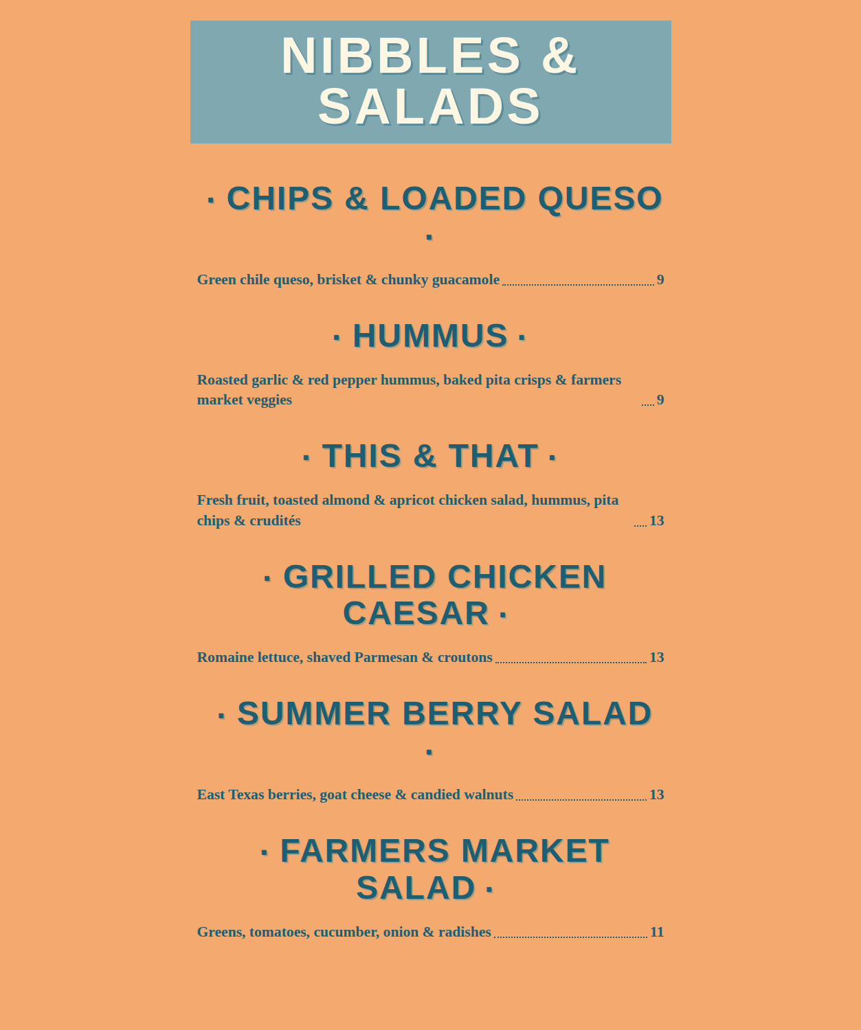Nibbles & Salads
Chips & Loaded Queso
Green chile queso, brisket & chunky guacamole 9
Hummus
Roasted garlic & red pepper hummus, baked pita crisps & farmers market veggies 9
This & That
Fresh fruit, toasted almond & apricot chicken salad, hummus, pita chips & crudités 13
Grilled Chicken Caesar
Romaine lettuce, shaved Parmesan & croutons 13
Summer Berry Salad
East Texas berries, goat cheese & candied walnuts 13
Farmers Market Salad
Greens, tomatoes, cucumber, onion & radishes 11